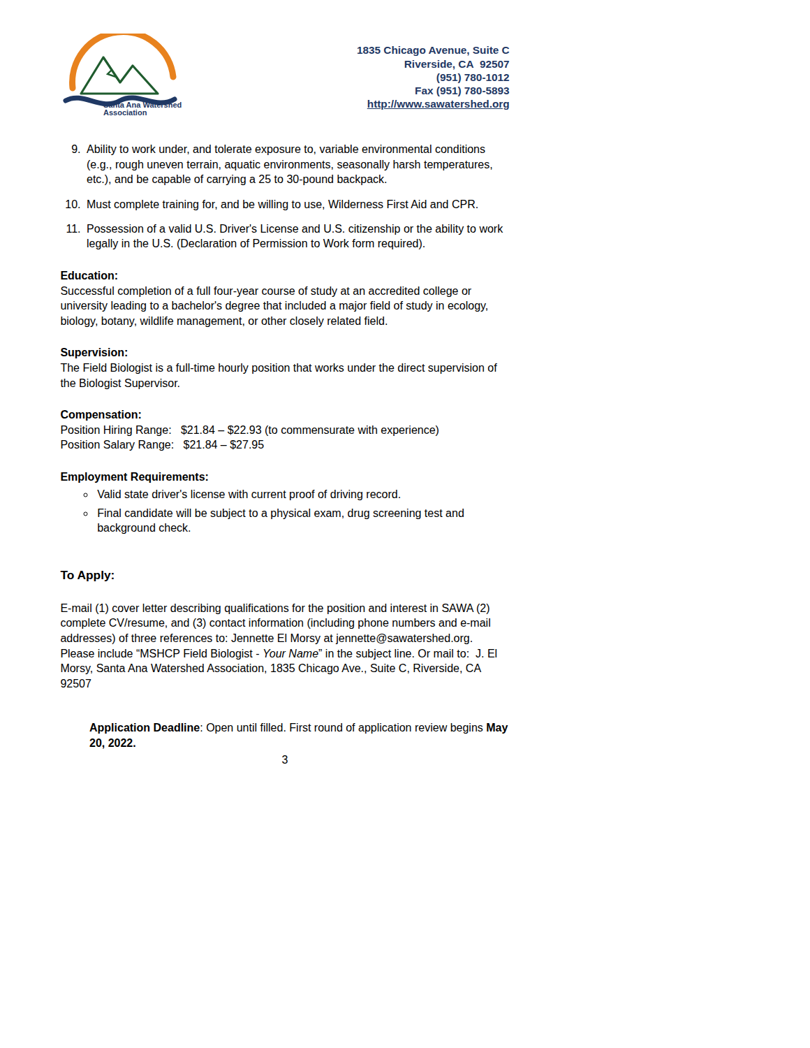Santa Ana Watershed Association
1835 Chicago Avenue, Suite C
Riverside, CA 92507
(951) 780-1012
Fax (951) 780-5893
http://www.sawatershed.org
Ability to work under, and tolerate exposure to, variable environmental conditions (e.g., rough uneven terrain, aquatic environments, seasonally harsh temperatures, etc.), and be capable of carrying a 25 to 30-pound backpack.
Must complete training for, and be willing to use, Wilderness First Aid and CPR.
Possession of a valid U.S. Driver's License and U.S. citizenship or the ability to work legally in the U.S. (Declaration of Permission to Work form required).
Education:
Successful completion of a full four-year course of study at an accredited college or university leading to a bachelor's degree that included a major field of study in ecology, biology, botany, wildlife management, or other closely related field.
Supervision:
The Field Biologist is a full-time hourly position that works under the direct supervision of the Biologist Supervisor.
Compensation:
Position Hiring Range: $21.84 – $22.93 (to commensurate with experience)
Position Salary Range: $21.84 – $27.95
Employment Requirements:
Valid state driver's license with current proof of driving record.
Final candidate will be subject to a physical exam, drug screening test and background check.
To Apply:
E-mail (1) cover letter describing qualifications for the position and interest in SAWA (2) complete CV/resume, and (3) contact information (including phone numbers and e-mail addresses) of three references to: Jennette El Morsy at jennette@sawatershed.org. Please include “MSHCP Field Biologist - Your Name” in the subject line. Or mail to: J. El Morsy, Santa Ana Watershed Association, 1835 Chicago Ave., Suite C, Riverside, CA 92507
Application Deadline: Open until filled. First round of application review begins May 20, 2022.
3